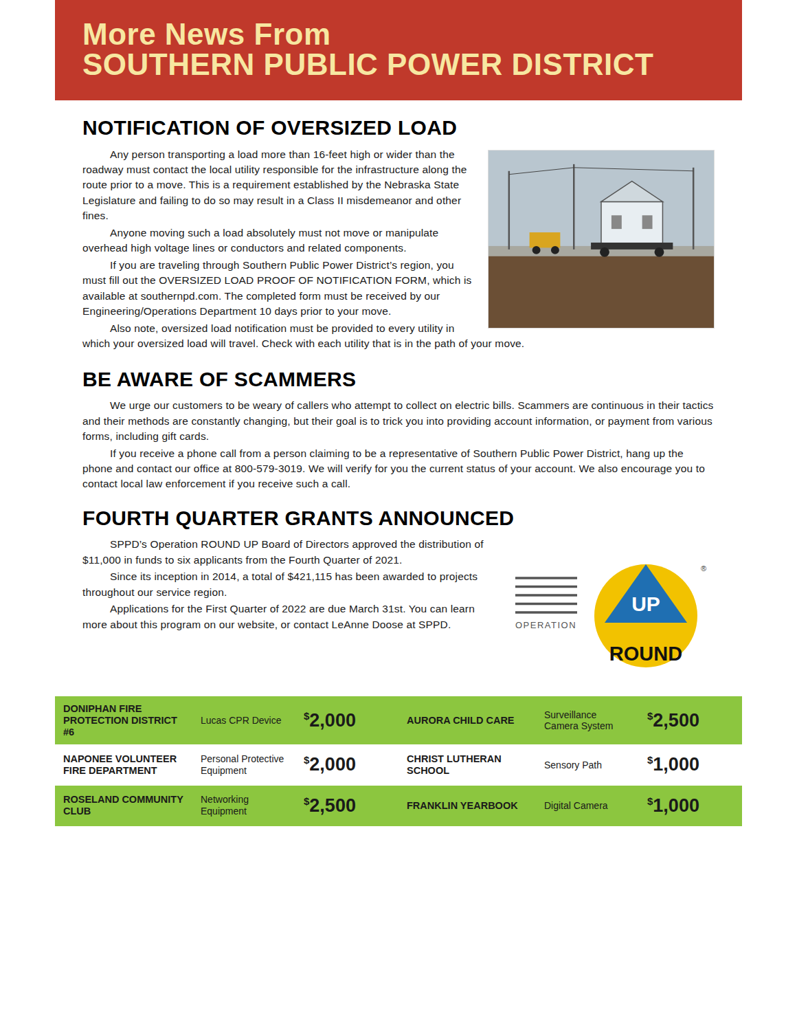More News From Southern Public Power District
Notification of Oversized Load
Any person transporting a load more than 16-feet high or wider than the roadway must contact the local utility responsible for the infrastructure along the route prior to a move. This is a requirement established by the Nebraska State Legislature and failing to do so may result in a Class II misdemeanor and other fines.
Anyone moving such a load absolutely must not move or manipulate overhead high voltage lines or conductors and related components.
If you are traveling through Southern Public Power District’s region, you must fill out the OVERSIZED LOAD PROOF OF NOTIFICATION FORM, which is available at southernpd.com. The completed form must be received by our Engineering/Operations Department 10 days prior to your move.
Also note, oversized load notification must be provided to every utility in which your oversized load will travel. Check with each utility that is in the path of your move.
Be Aware of Scammers
We urge our customers to be weary of callers who attempt to collect on electric bills. Scammers are continuous in their tactics and their methods are constantly changing, but their goal is to trick you into providing account information, or payment from various forms, including gift cards.
If you receive a phone call from a person claiming to be a representative of Southern Public Power District, hang up the phone and contact our office at 800-579-3019. We will verify for you the current status of your account. We also encourage you to contact local law enforcement if you receive such a call.
Fourth Quarter Grants Announced
SPPD’s Operation ROUND UP Board of Directors approved the distribution of $11,000 in funds to six applicants from the Fourth Quarter of 2021.
Since its inception in 2014, a total of $421,115 has been awarded to projects throughout our service region.
Applications for the First Quarter of 2022 are due March 31st. You can learn more about this program on our website, or contact LeAnne Doose at SPPD.
| Doniphan Fire Protection District #6 | Lucas CPR Device | $ 2,000 | Aurora Child Care | Surveillance Camera System | $ 2,500 |
| Naponee Volunteer Fire Department | Personal Protective Equipment | $ 2,000 | Christ Lutheran School | Sensory Path | $ 1,000 |
| Roseland Community Club | Networking Equipment | $ 2,500 | Franklin Yearbook | Digital Camera | $ 1,000 |